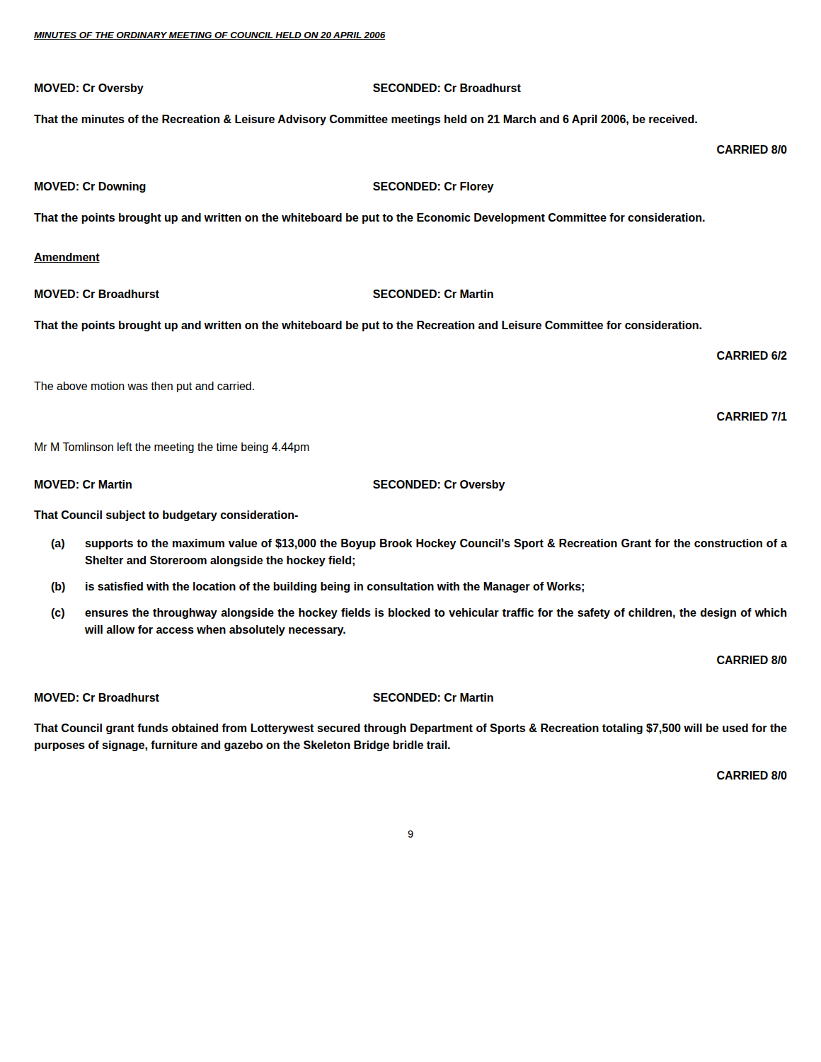MINUTES OF THE ORDINARY MEETING OF COUNCIL HELD ON 20 APRIL 2006
MOVED: Cr Oversby SECONDED: Cr Broadhurst
That the minutes of the Recreation & Leisure Advisory Committee meetings held on 21 March and 6 April 2006, be received.
CARRIED 8/0
MOVED: Cr Downing SECONDED: Cr Florey
That the points brought up and written on the whiteboard be put to the Economic Development Committee for consideration.
Amendment
MOVED: Cr Broadhurst SECONDED: Cr Martin
That the points brought up and written on the whiteboard be put to the Recreation and Leisure Committee for consideration.
CARRIED 6/2
The above motion was then put and carried.
CARRIED 7/1
Mr M Tomlinson left the meeting the time being 4.44pm
MOVED: Cr Martin SECONDED: Cr Oversby
That Council subject to budgetary consideration-
(a) supports to the maximum value of $13,000 the Boyup Brook Hockey Council's Sport & Recreation Grant for the construction of a Shelter and Storeroom alongside the hockey field;
(b) is satisfied with the location of the building being in consultation with the Manager of Works;
(c) ensures the throughway alongside the hockey fields is blocked to vehicular traffic for the safety of children, the design of which will allow for access when absolutely necessary.
CARRIED 8/0
MOVED: Cr Broadhurst SECONDED: Cr Martin
That Council grant funds obtained from Lotterywest secured through Department of Sports & Recreation totaling $7,500 will be used for the purposes of signage, furniture and gazebo on the Skeleton Bridge bridle trail.
CARRIED 8/0
9